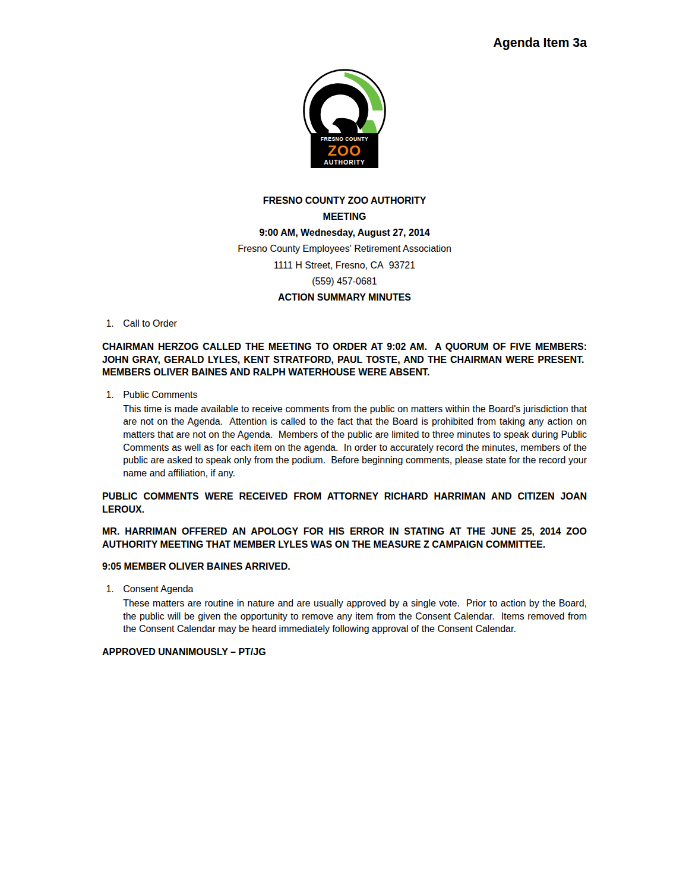Agenda Item 3a
FRESNO COUNTY ZOO AUTHORITY
FRESNO COUNTY ZOO AUTHORITY
MEETING
9:00 AM, Wednesday, August 27, 2014
Fresno County Employees' Retirement Association
1111 H Street, Fresno, CA 93721
(559) 457-0681
ACTION SUMMARY MINUTES
Call to Order
CHAIRMAN HERZOG CALLED THE MEETING TO ORDER AT 9:02 AM. A QUORUM OF FIVE MEMBERS: JOHN GRAY, GERALD LYLES, KENT STRATFORD, PAUL TOSTE, AND THE CHAIRMAN WERE PRESENT. MEMBERS OLIVER BAINES AND RALPH WATERHOUSE WERE ABSENT.
Public Comments
This time is made available to receive comments from the public on matters within the Board's jurisdiction that are not on the Agenda. Attention is called to the fact that the Board is prohibited from taking any action on matters that are not on the Agenda. Members of the public are limited to three minutes to speak during Public Comments as well as for each item on the agenda. In order to accurately record the minutes, members of the public are asked to speak only from the podium. Before beginning comments, please state for the record your name and affiliation, if any.
PUBLIC COMMENTS WERE RECEIVED FROM ATTORNEY RICHARD HARRIMAN AND CITIZEN JOAN LEROUX.
MR. HARRIMAN OFFERED AN APOLOGY FOR HIS ERROR IN STATING AT THE JUNE 25, 2014 ZOO AUTHORITY MEETING THAT MEMBER LYLES WAS ON THE MEASURE Z CAMPAIGN COMMITTEE.
9:05 MEMBER OLIVER BAINES ARRIVED.
Consent Agenda
These matters are routine in nature and are usually approved by a single vote. Prior to action by the Board, the public will be given the opportunity to remove any item from the Consent Calendar. Items removed from the Consent Calendar may be heard immediately following approval of the Consent Calendar.
APPROVED UNANIMOUSLY – PT/JG